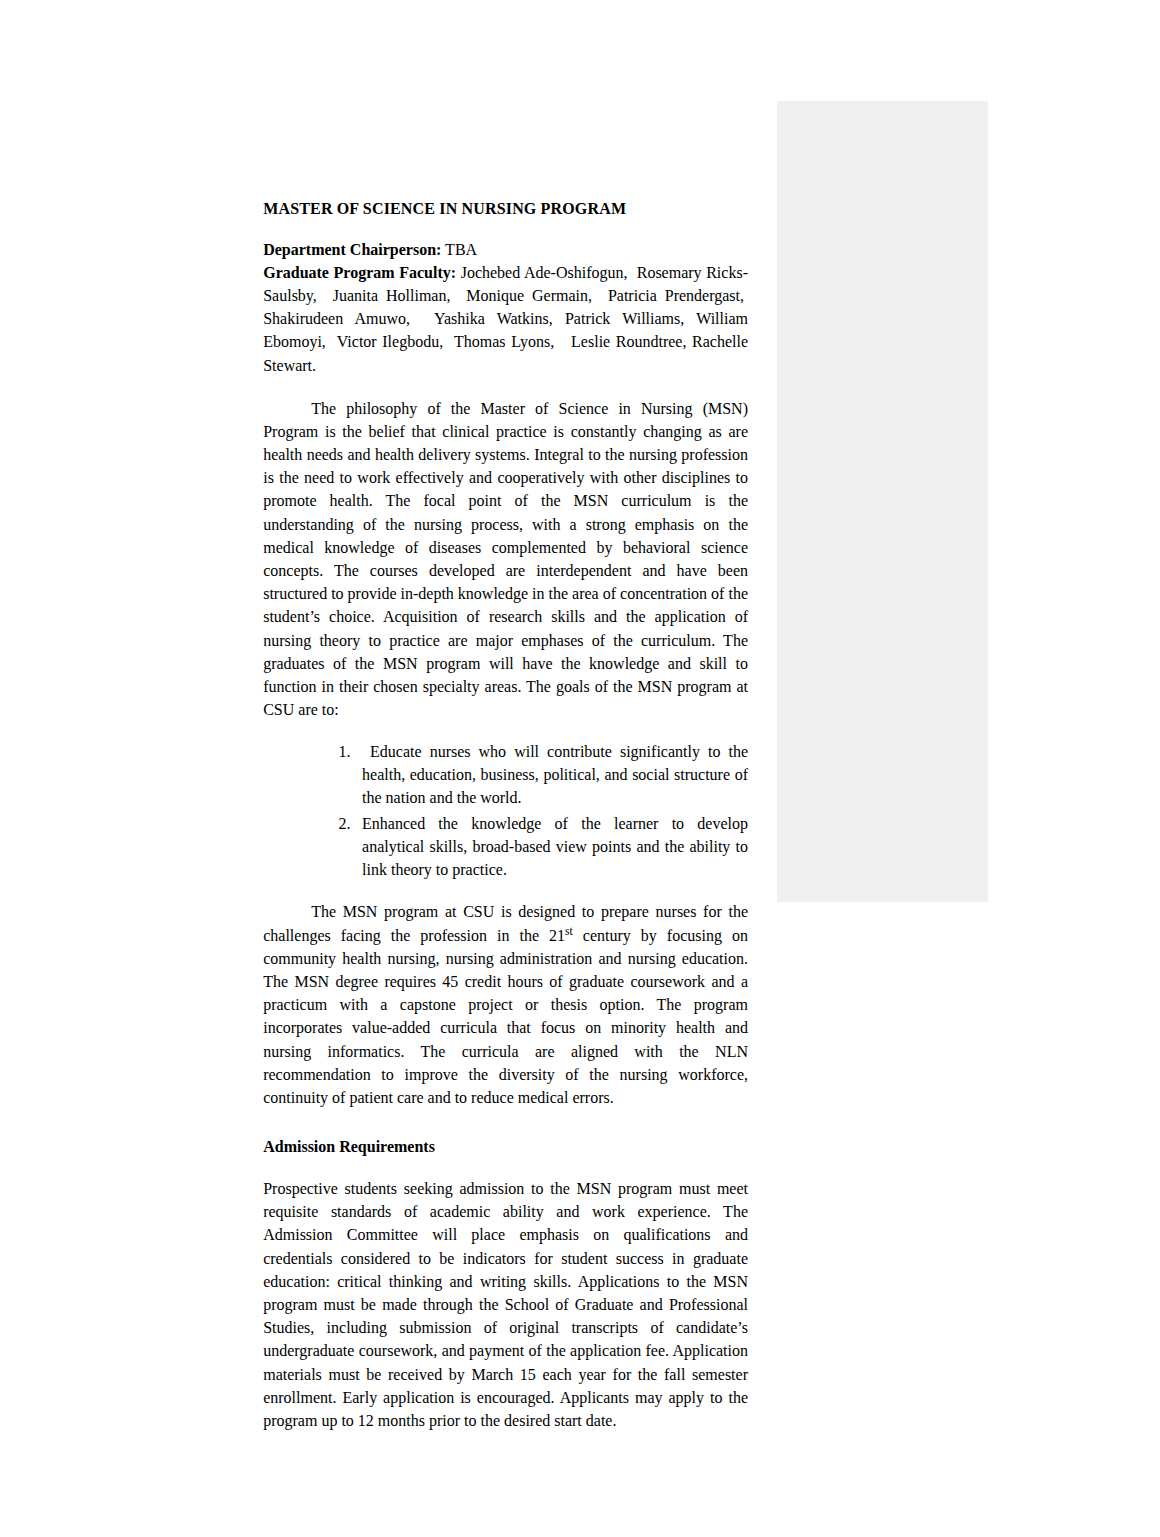MASTER OF SCIENCE IN NURSING PROGRAM
Department Chairperson: TBA
Graduate Program Faculty: Jochebed Ade-Oshifogun, Rosemary Ricks-Saulsby, Juanita Holliman, Monique Germain, Patricia Prendergast, Shakirudeen Amuwo, Yashika Watkins, Patrick Williams, William Ebomoyi, Victor Ilegbodu, Thomas Lyons, Leslie Roundtree, Rachelle Stewart.
The philosophy of the Master of Science in Nursing (MSN) Program is the belief that clinical practice is constantly changing as are health needs and health delivery systems. Integral to the nursing profession is the need to work effectively and cooperatively with other disciplines to promote health. The focal point of the MSN curriculum is the understanding of the nursing process, with a strong emphasis on the medical knowledge of diseases complemented by behavioral science concepts. The courses developed are interdependent and have been structured to provide in-depth knowledge in the area of concentration of the student’s choice. Acquisition of research skills and the application of nursing theory to practice are major emphases of the curriculum. The graduates of the MSN program will have the knowledge and skill to function in their chosen specialty areas. The goals of the MSN program at CSU are to:
Educate nurses who will contribute significantly to the health, education, business, political, and social structure of the nation and the world.
Enhanced the knowledge of the learner to develop analytical skills, broad-based view points and the ability to link theory to practice.
The MSN program at CSU is designed to prepare nurses for the challenges facing the profession in the 21st century by focusing on community health nursing, nursing administration and nursing education. The MSN degree requires 45 credit hours of graduate coursework and a practicum with a capstone project or thesis option. The program incorporates value-added curricula that focus on minority health and nursing informatics. The curricula are aligned with the NLN recommendation to improve the diversity of the nursing workforce, continuity of patient care and to reduce medical errors.
Admission Requirements
Prospective students seeking admission to the MSN program must meet requisite standards of academic ability and work experience. The Admission Committee will place emphasis on qualifications and credentials considered to be indicators for student success in graduate education: critical thinking and writing skills. Applications to the MSN program must be made through the School of Graduate and Professional Studies, including submission of original transcripts of candidate’s undergraduate coursework, and payment of the application fee. Application materials must be received by March 15 each year for the fall semester enrollment. Early application is encouraged. Applicants may apply to the program up to 12 months prior to the desired start date.